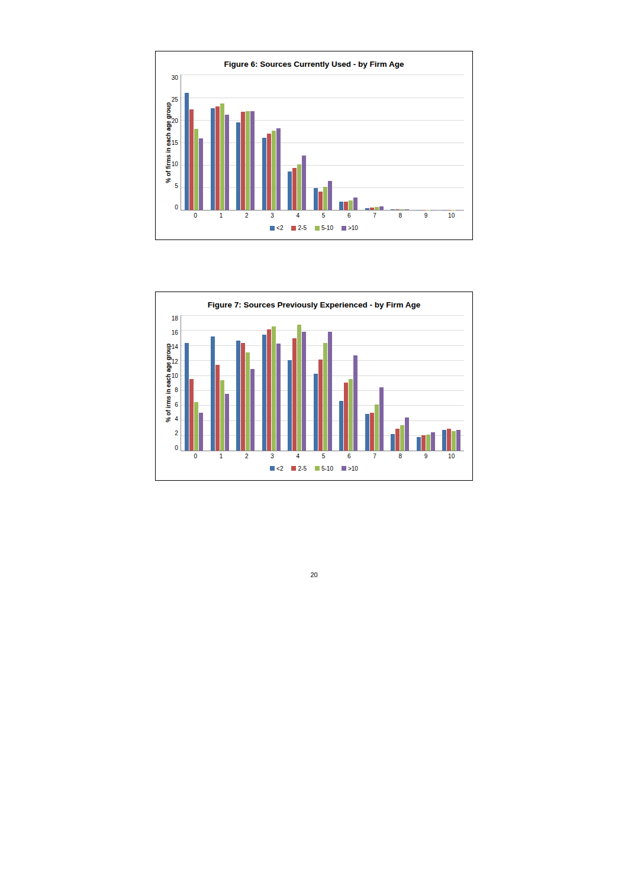Figure 6: Sources Currently Used - by Firm Age
% of firms in each age group
30 25 20 15 10 5 0
012345678910
<2
2-5
5-10
>10
Figure 7: Sources Previously Experienced - by Firm Age
% of irms in each age group
18 16 14 12 10 8 6 4 2 0
012345678910
<2
2-5
5-10
>10
20